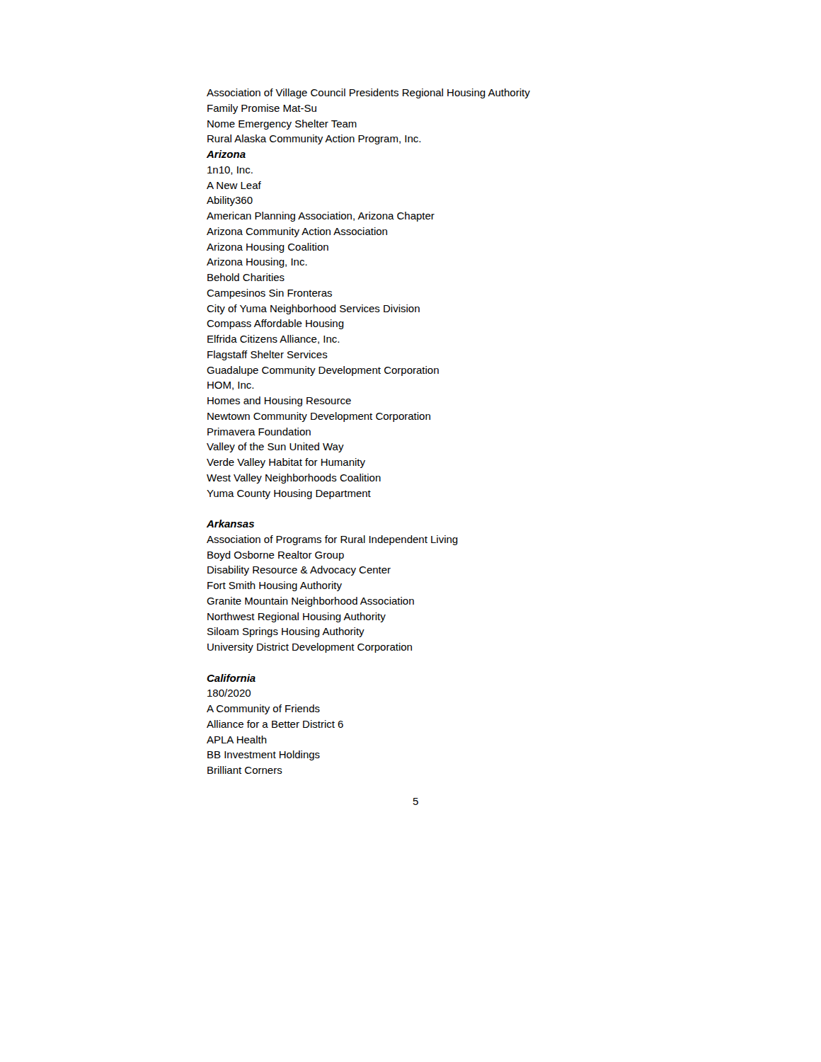Association of Village Council Presidents Regional Housing Authority
Family Promise Mat-Su
Nome Emergency Shelter Team
Rural Alaska Community Action Program, Inc.
Arizona
1n10, Inc.
A New Leaf
Ability360
American Planning Association, Arizona Chapter
Arizona Community Action Association
Arizona Housing Coalition
Arizona Housing, Inc.
Behold Charities
Campesinos Sin Fronteras
City of Yuma Neighborhood Services Division
Compass Affordable Housing
Elfrida Citizens Alliance, Inc.
Flagstaff Shelter Services
Guadalupe Community Development Corporation
HOM, Inc.
Homes and Housing Resource
Newtown Community Development Corporation
Primavera Foundation
Valley of the Sun United Way
Verde Valley Habitat for Humanity
West Valley Neighborhoods Coalition
Yuma County Housing Department
Arkansas
Association of Programs for Rural Independent Living
Boyd Osborne Realtor Group
Disability Resource & Advocacy Center
Fort Smith Housing Authority
Granite Mountain Neighborhood Association
Northwest Regional Housing Authority
Siloam Springs Housing Authority
University District Development Corporation
California
180/2020
A Community of Friends
Alliance for a Better District 6
APLA Health
BB Investment Holdings
Brilliant Corners
5